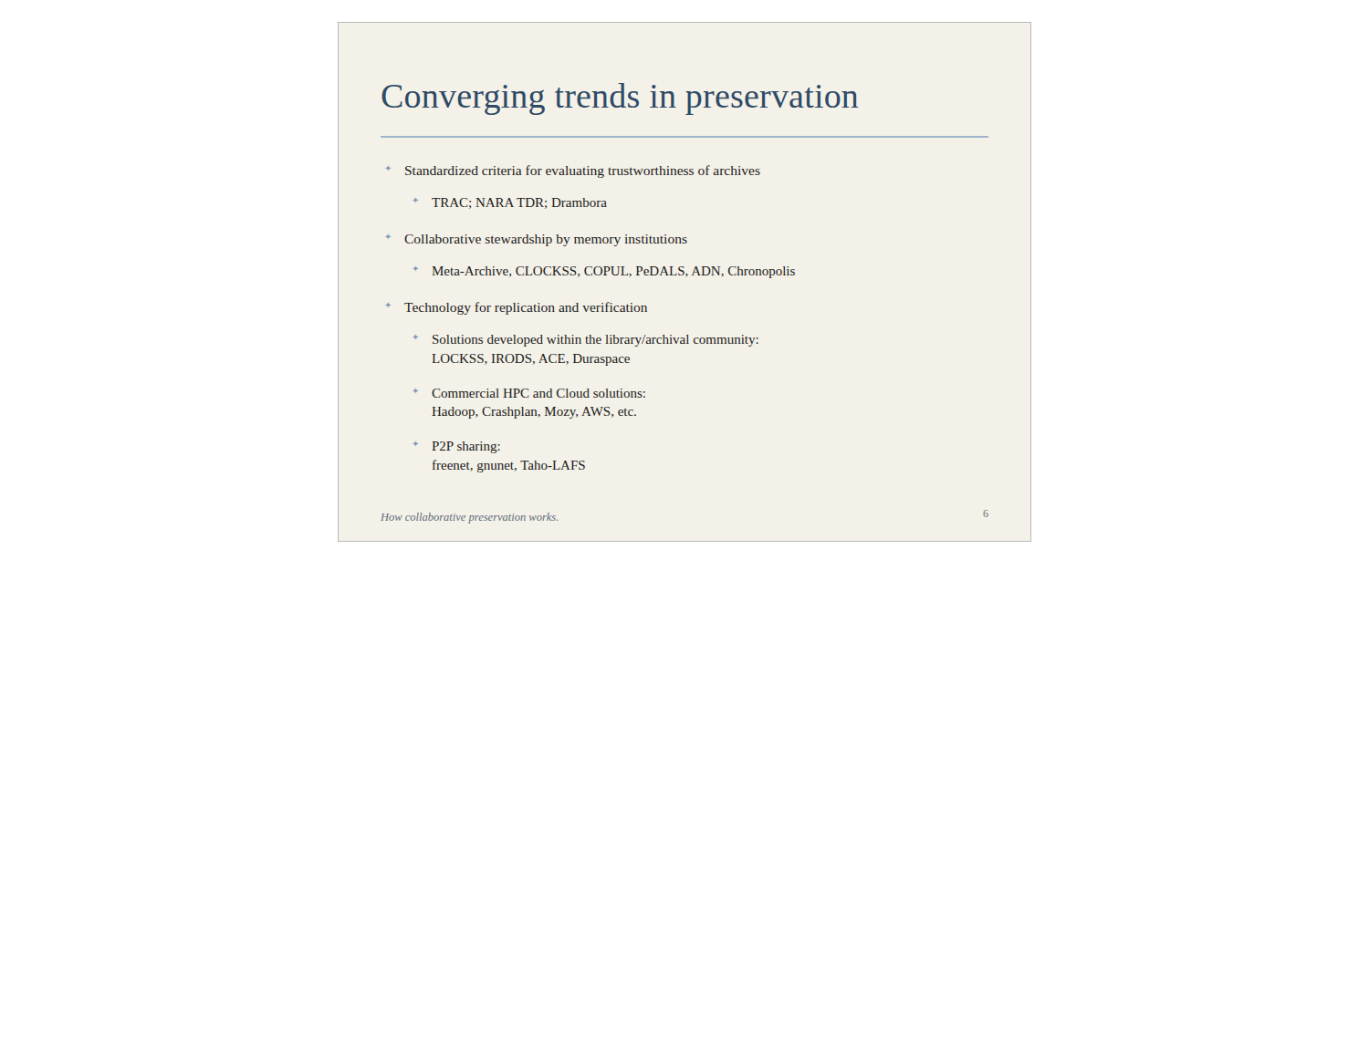Converging trends in preservation
Standardized criteria for evaluating trustworthiness of archives
TRAC; NARA TDR; Drambora
Collaborative stewardship by memory institutions
Meta-Archive, CLOCKSS, COPUL, PeDALS, ADN, Chronopolis
Technology for replication and verification
Solutions developed within the library/archival community:
LOCKSS, IRODS, ACE, Duraspace
Commercial HPC and Cloud solutions:
Hadoop, Crashplan, Mozy, AWS, etc.
P2P sharing:
freenet, gnunet, Taho-LAFS
How collaborative preservation works.
6